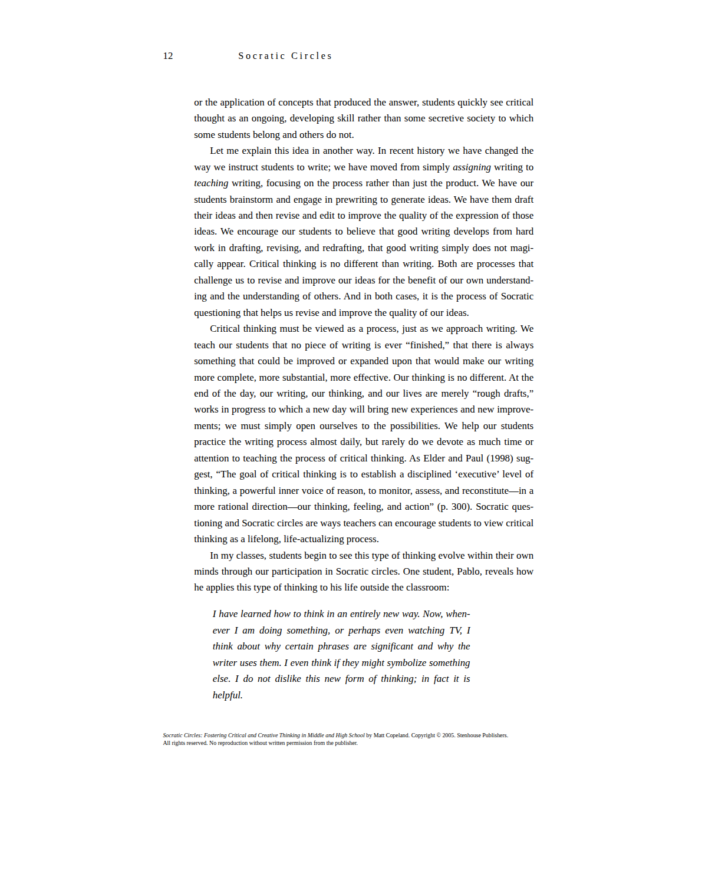12 Socratic Circles
or the application of concepts that produced the answer, students quickly see critical thought as an ongoing, developing skill rather than some secretive society to which some students belong and others do not.
Let me explain this idea in another way. In recent history we have changed the way we instruct students to write; we have moved from simply assigning writing to teaching writing, focusing on the process rather than just the product. We have our students brainstorm and engage in prewriting to generate ideas. We have them draft their ideas and then revise and edit to improve the quality of the expression of those ideas. We encourage our students to believe that good writing develops from hard work in drafting, revising, and redrafting, that good writing simply does not magically appear. Critical thinking is no different than writing. Both are processes that challenge us to revise and improve our ideas for the benefit of our own understanding and the understanding of others. And in both cases, it is the process of Socratic questioning that helps us revise and improve the quality of our ideas.
Critical thinking must be viewed as a process, just as we approach writing. We teach our students that no piece of writing is ever “finished,” that there is always something that could be improved or expanded upon that would make our writing more complete, more substantial, more effective. Our thinking is no different. At the end of the day, our writing, our thinking, and our lives are merely “rough drafts,” works in progress to which a new day will bring new experiences and new improvements; we must simply open ourselves to the possibilities. We help our students practice the writing process almost daily, but rarely do we devote as much time or attention to teaching the process of critical thinking. As Elder and Paul (1998) suggest, “The goal of critical thinking is to establish a disciplined ‘executive’ level of thinking, a powerful inner voice of reason, to monitor, assess, and reconstitute—in a more rational direction—our thinking, feeling, and action” (p. 300). Socratic questioning and Socratic circles are ways teachers can encourage students to view critical thinking as a lifelong, life-actualizing process.
In my classes, students begin to see this type of thinking evolve within their own minds through our participation in Socratic circles. One student, Pablo, reveals how he applies this type of thinking to his life outside the classroom:
I have learned how to think in an entirely new way. Now, whenever I am doing something, or perhaps even watching TV, I think about why certain phrases are significant and why the writer uses them. I even think if they might symbolize something else. I do not dislike this new form of thinking; in fact it is helpful.
Socratic Circles: Fostering Critical and Creative Thinking in Middle and High School by Matt Copeland. Copyright © 2005. Stenhouse Publishers.
All rights reserved. No reproduction without written permission from the publisher.